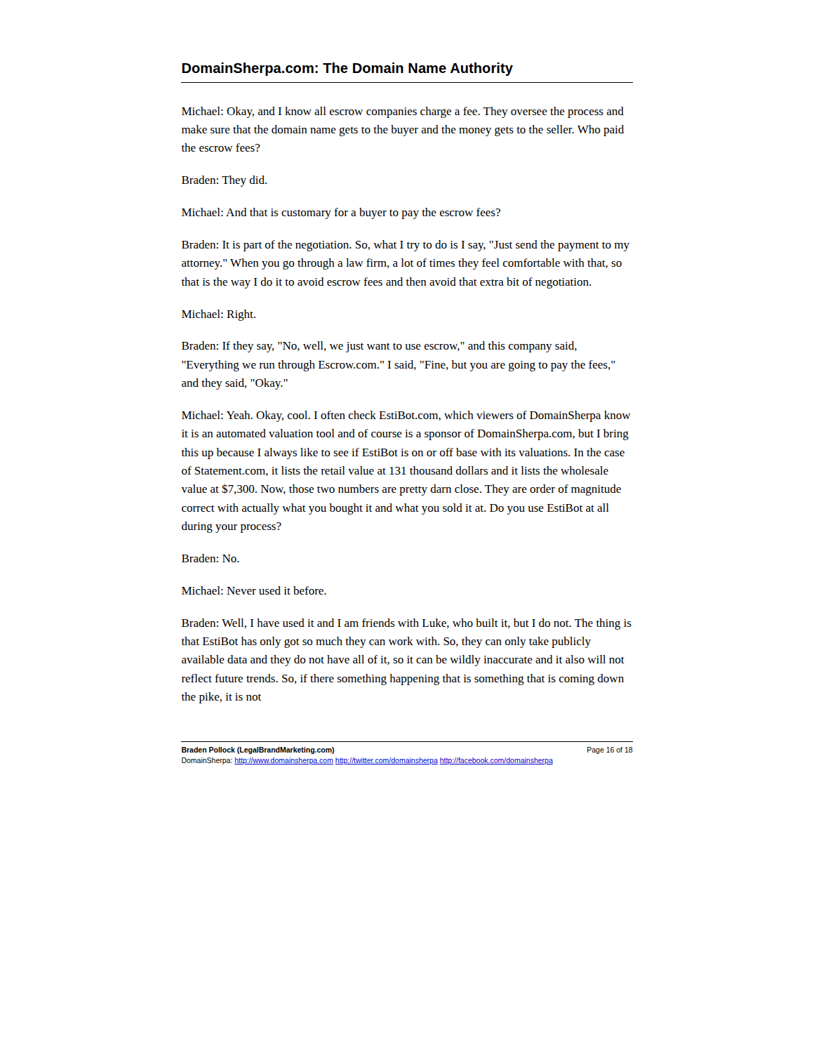DomainSherpa.com: The Domain Name Authority
Michael: Okay, and I know all escrow companies charge a fee. They oversee the process and make sure that the domain name gets to the buyer and the money gets to the seller. Who paid the escrow fees?
Braden: They did.
Michael: And that is customary for a buyer to pay the escrow fees?
Braden: It is part of the negotiation. So, what I try to do is I say, "Just send the payment to my attorney." When you go through a law firm, a lot of times they feel comfortable with that, so that is the way I do it to avoid escrow fees and then avoid that extra bit of negotiation.
Michael: Right.
Braden: If they say, "No, well, we just want to use escrow," and this company said, "Everything we run through Escrow.com." I said, "Fine, but you are going to pay the fees," and they said, "Okay."
Michael: Yeah. Okay, cool. I often check EstiBot.com, which viewers of DomainSherpa know it is an automated valuation tool and of course is a sponsor of DomainSherpa.com, but I bring this up because I always like to see if EstiBot is on or off base with its valuations. In the case of Statement.com, it lists the retail value at 131 thousand dollars and it lists the wholesale value at $7,300. Now, those two numbers are pretty darn close. They are order of magnitude correct with actually what you bought it and what you sold it at. Do you use EstiBot at all during your process?
Braden: No.
Michael: Never used it before.
Braden: Well, I have used it and I am friends with Luke, who built it, but I do not. The thing is that EstiBot has only got so much they can work with. So, they can only take publicly available data and they do not have all of it, so it can be wildly inaccurate and it also will not reflect future trends. So, if there something happening that is something that is coming down the pike, it is not
Braden Pollock (LegalBrandMarketing.com) Page 16 of 18
DomainSherpa: http://www.domainsherpa.com http://twitter.com/domainsherpa http://facebook.com/domainsherpa